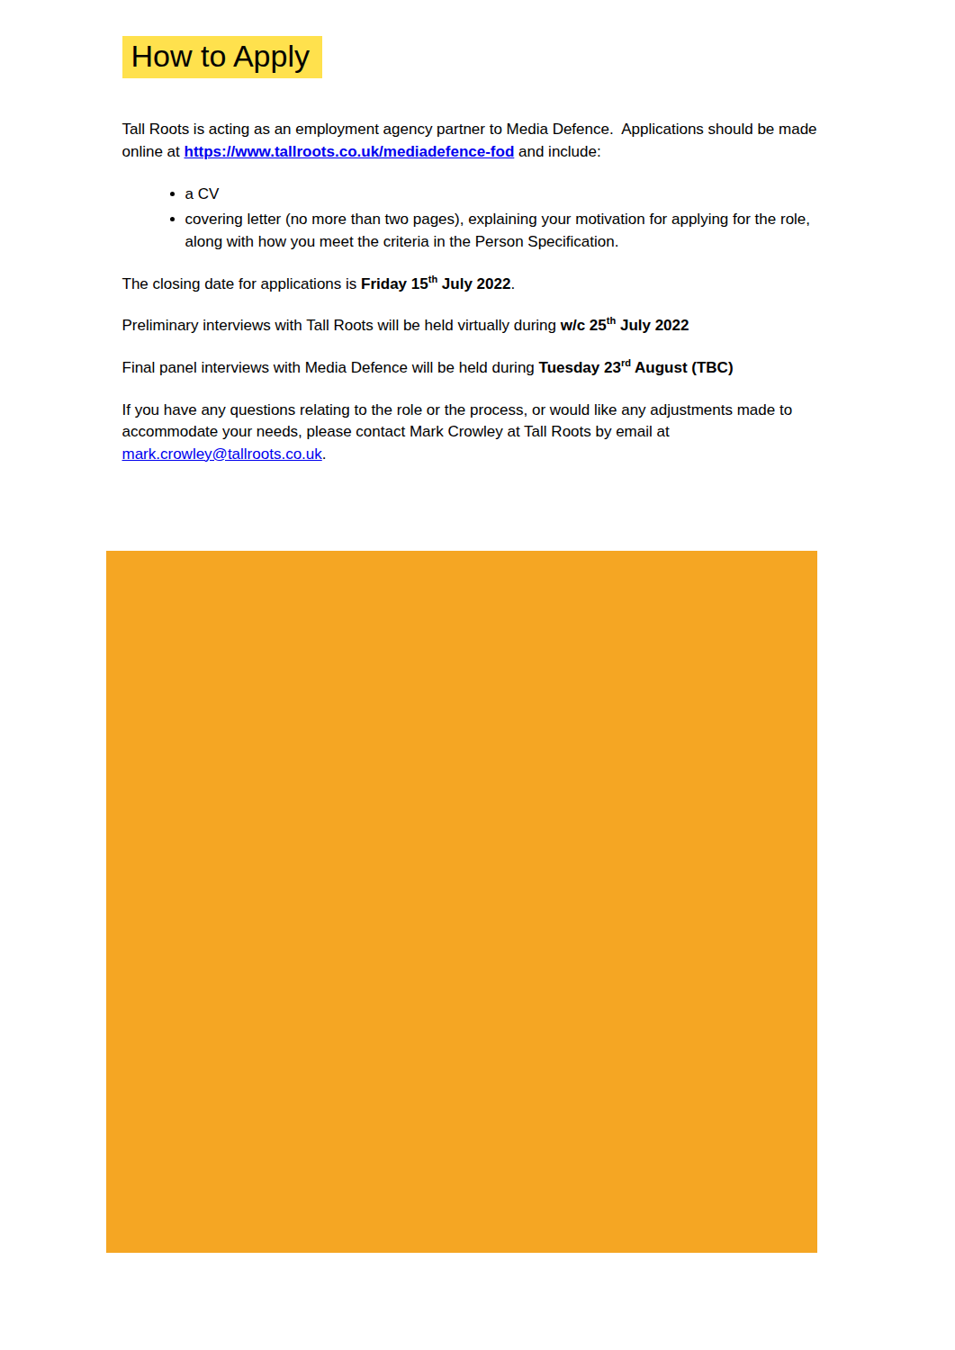How to Apply
Tall Roots is acting as an employment agency partner to Media Defence. Applications should be made online at https://www.tallroots.co.uk/mediadefence-fod and include:
a CV
covering letter (no more than two pages), explaining your motivation for applying for the role, along with how you meet the criteria in the Person Specification.
The closing date for applications is Friday 15th July 2022.
Preliminary interviews with Tall Roots will be held virtually during w/c 25th July 2022
Final panel interviews with Media Defence will be held during Tuesday 23rd August (TBC)
If you have any questions relating to the role or the process, or would like any adjustments made to accommodate your needs, please contact Mark Crowley at Tall Roots by email at mark.crowley@tallroots.co.uk.